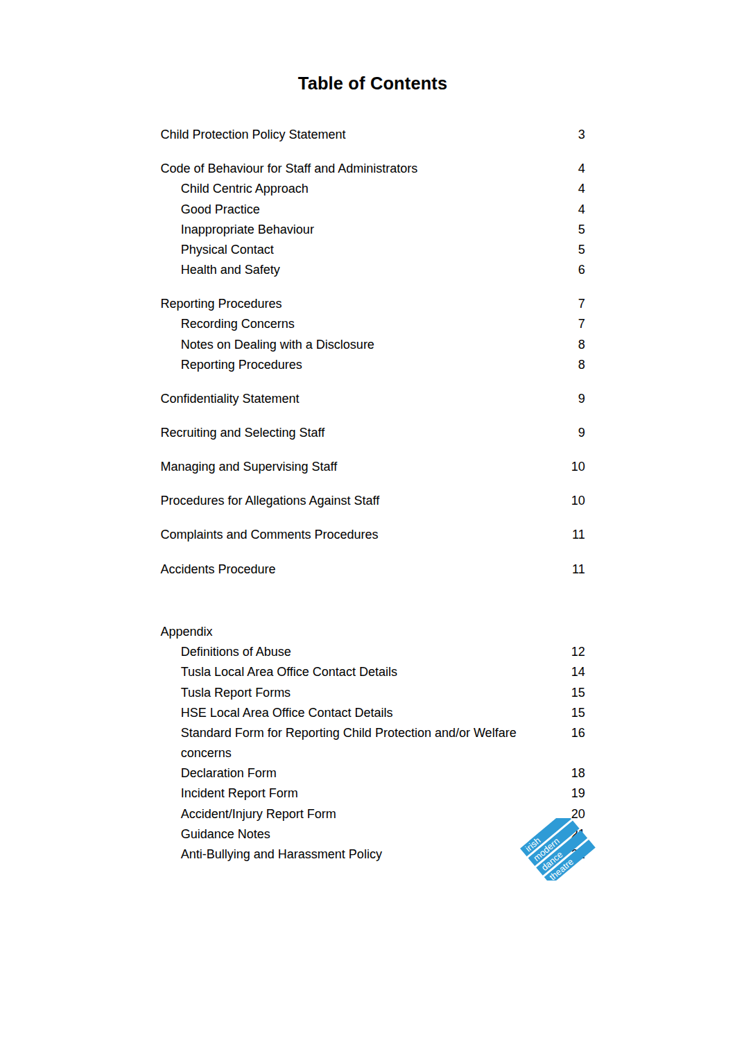Table of Contents
| Child Protection Policy Statement | 3 |
| Code of Behaviour for Staff and Administrators | 4 |
| Child Centric Approach | 4 |
| Good Practice | 4 |
| Inappropriate Behaviour | 5 |
| Physical Contact | 5 |
| Health and Safety | 6 |
| Reporting Procedures | 7 |
| Recording Concerns | 7 |
| Notes on Dealing with a Disclosure | 8 |
| Reporting Procedures | 8 |
| Confidentiality Statement | 9 |
| Recruiting and Selecting Staff | 9 |
| Managing and Supervising Staff | 10 |
| Procedures for Allegations Against Staff | 10 |
| Complaints and Comments Procedures | 11 |
| Accidents Procedure | 11 |
| Appendix | |
| Definitions of Abuse | 12 |
| Tusla Local Area Office Contact Details | 14 |
| Tusla Report Forms | 15 |
| HSE Local Area Office Contact Details | 15 |
| Standard Form for Reporting Child Protection and/or Welfare concerns | 16 |
| Declaration Form | 18 |
| Incident Report Form | 19 |
| Accident/Injury Report Form | 20 |
| Guidance Notes | 21 |
| Anti-Bullying and Harassment Policy | 22 |
2
irish modern dance theatre